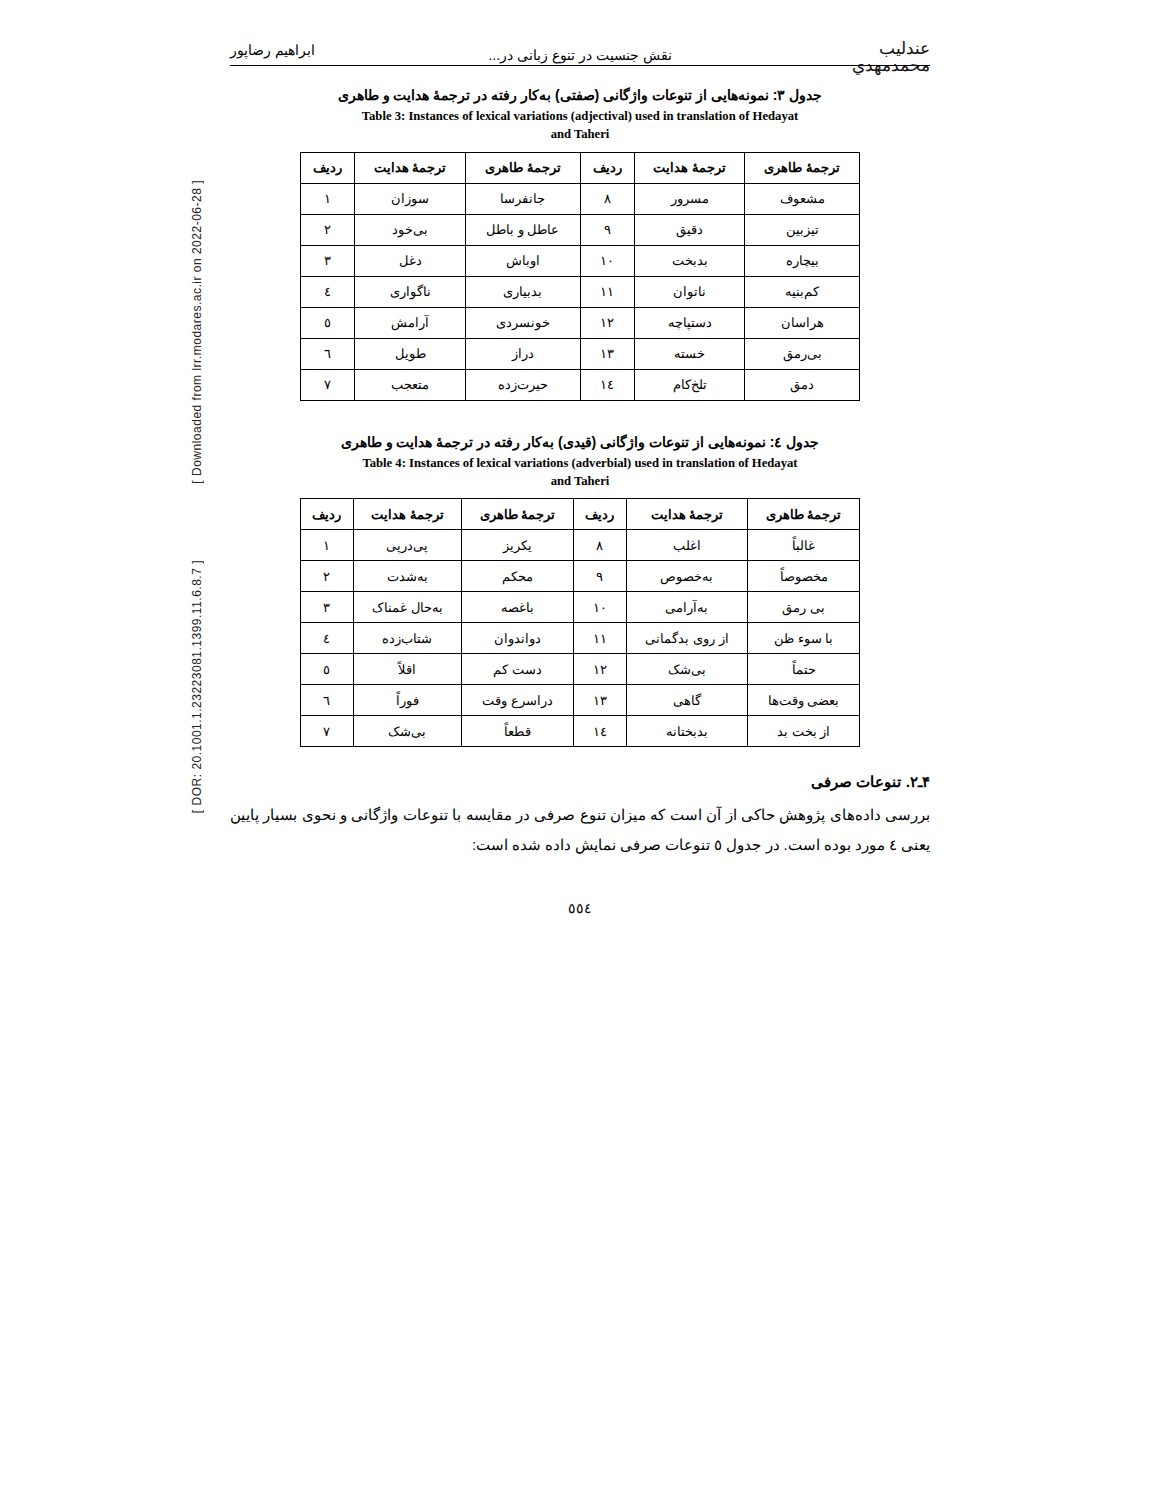[ Downloaded from lrr.modares.ac.ir on 2022-06-28 ]
[ DOR: 20.1001.1.23223081.1399.11.6.8.7 ]
ﻋﻨﺪﻟﻴﺐ
ﻣﺤﻤﺪﻣﻬﺪﻱ
ابراهیم رضاپور
نقش جنسیت در تنوع زبانی در...
جدول ۳: نمونه‌هایی از تنوعات واژگانی (صفتی) به‌کار رفته در ترجمۀ هدایت و طاهری
Table 3: Instances of lexical variations (adjectival) used in translation of Hedayat
and Taheri
| ترجمۀ طاهری | ترجمۀ هدایت | ردیف | ترجمۀ طاهری | ترجمۀ هدایت | ردیف |
| --- | --- | --- | --- | --- | --- |
| مشعوف | مسرور | ۸ | جانفرسا | سوزان | ۱ |
| تیزبین | دقیق | ۹ | عاطل و باطل | بی‌خود | ۲ |
| بیچاره | بدبخت | ۱۰ | اوباش | دغل | ۳ |
| کم‌بنیه | ناتوان | ۱۱ | بدبیاری | ناگواری | ٤ |
| هراسان | دستپاچه | ۱۲ | خونسردی | آرامش | ٥ |
| بی‌رمق | خسته | ۱۳ | دراز | طویل | ٦ |
| دمق | تلخ‌کام | ۱٤ | حیرت‌زده | متعجب | ٧ |
جدول ٤: نمونه‌هایی از تنوعات واژگانی (قیدی) به‌کار رفته در ترجمۀ هدایت و طاهری
Table 4: Instances of lexical variations (adverbial) used in translation of Hedayat
and Taheri
| ترجمۀ طاهری | ترجمۀ هدایت | ردیف | ترجمۀ طاهری | ترجمۀ هدایت | ردیف |
| --- | --- | --- | --- | --- | --- |
| غالباً | اغلب | ۸ | یکریز | پی‌درپی | ۱ |
| مخصوصاً | به‌خصوص | ۹ | محکم | به‌شدت | ۲ |
| بی رمق | به‌آرامی | ۱۰ | باغصه | به‌حال غمناک | ۳ |
| با سوء ظن | از روی بدگمانی | ۱۱ | دواندوان | شتاب‌زده | ٤ |
| حتماً | بی‌شک | ۱۲ | دست کم | اقلاً | ٥ |
| بعضی وقت‌ها | گاهی | ۱۳ | دراسرع وقت | فوراً | ٦ |
| از بخت بد | بدبختانه | ۱٤ | قطعاً | بی‌شک | ٧ |
۴ـ۲. تنوعات صرفی
بررسی داده‌های پژوهش حاکی از آن است که میزان تنوع صرفی در مقایسه با تنوعات واژگانی و نحوی بسیار پایین یعنی ٤ مورد بوده است. در جدول ٥ تنوعات صرفی نمایش داده شده است:
٥٥٤